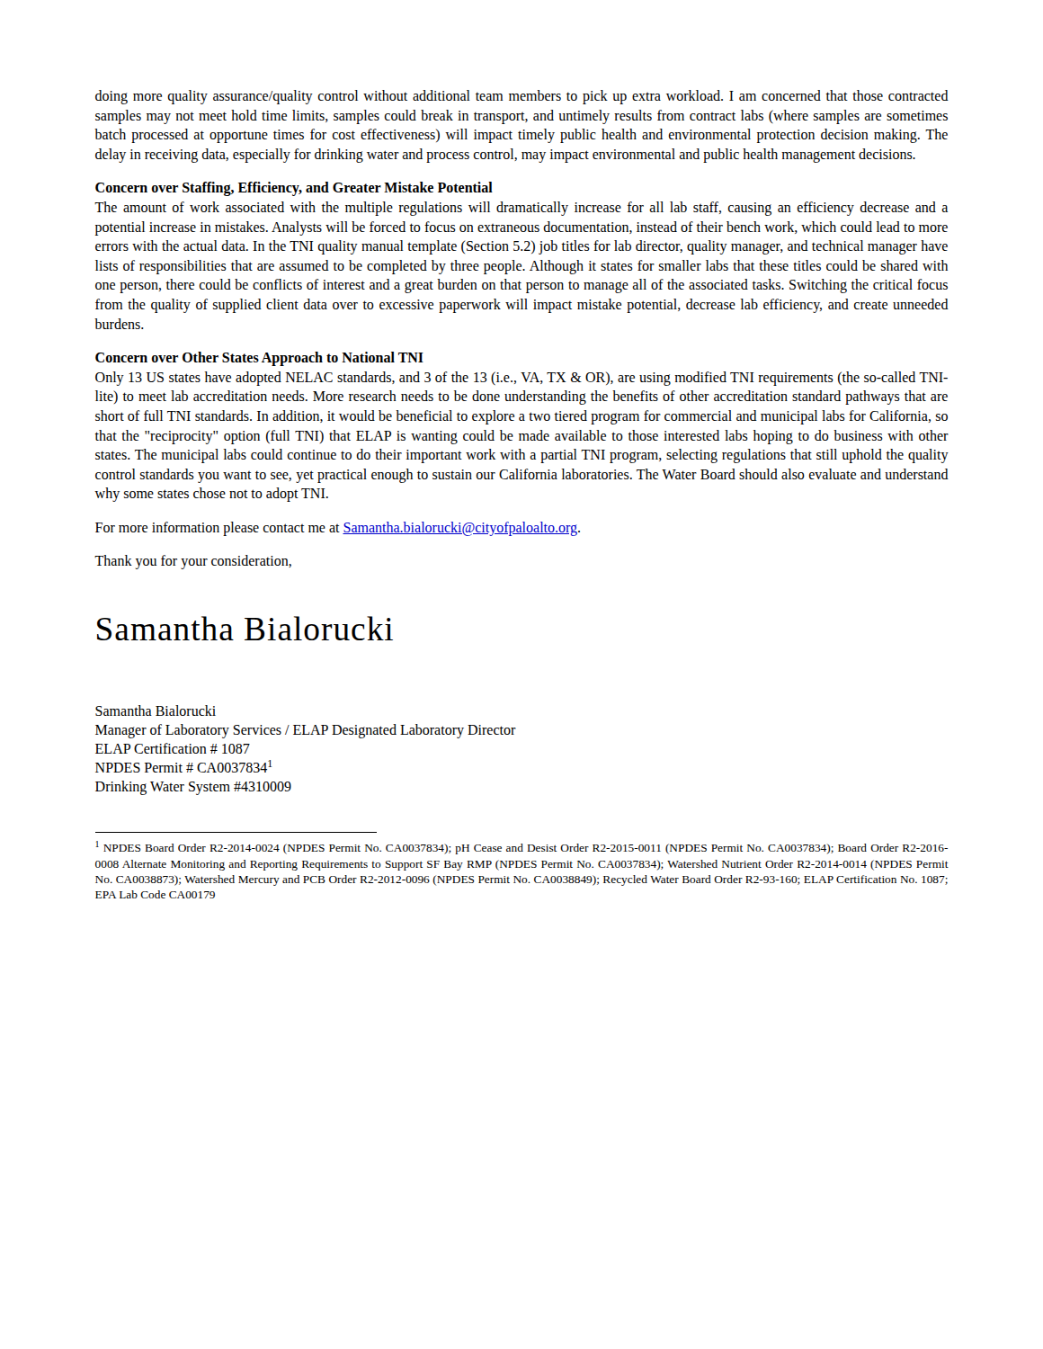doing more quality assurance/quality control without additional team members to pick up extra workload. I am concerned that those contracted samples may not meet hold time limits, samples could break in transport, and untimely results from contract labs (where samples are sometimes batch processed at opportune times for cost effectiveness) will impact timely public health and environmental protection decision making. The delay in receiving data, especially for drinking water and process control, may impact environmental and public health management decisions.
Concern over Staffing, Efficiency, and Greater Mistake Potential
The amount of work associated with the multiple regulations will dramatically increase for all lab staff, causing an efficiency decrease and a potential increase in mistakes. Analysts will be forced to focus on extraneous documentation, instead of their bench work, which could lead to more errors with the actual data. In the TNI quality manual template (Section 5.2) job titles for lab director, quality manager, and technical manager have lists of responsibilities that are assumed to be completed by three people. Although it states for smaller labs that these titles could be shared with one person, there could be conflicts of interest and a great burden on that person to manage all of the associated tasks. Switching the critical focus from the quality of supplied client data over to excessive paperwork will impact mistake potential, decrease lab efficiency, and create unneeded burdens.
Concern over Other States Approach to National TNI
Only 13 US states have adopted NELAC standards, and 3 of the 13 (i.e., VA, TX & OR), are using modified TNI requirements (the so-called TNI-lite) to meet lab accreditation needs. More research needs to be done understanding the benefits of other accreditation standard pathways that are short of full TNI standards. In addition, it would be beneficial to explore a two tiered program for commercial and municipal labs for California, so that the "reciprocity" option (full TNI) that ELAP is wanting could be made available to those interested labs hoping to do business with other states. The municipal labs could continue to do their important work with a partial TNI program, selecting regulations that still uphold the quality control standards you want to see, yet practical enough to sustain our California laboratories. The Water Board should also evaluate and understand why some states chose not to adopt TNI.
For more information please contact me at Samantha.bialorucki@cityofpaloalto.org.
Thank you for your consideration,
Samantha Bialorucki
Samantha Bialorucki
Manager of Laboratory Services / ELAP Designated Laboratory Director
ELAP Certification # 1087
NPDES Permit # CA00378341
Drinking Water System #4310009
1 NPDES Board Order R2-2014-0024 (NPDES Permit No. CA0037834); pH Cease and Desist Order R2-2015-0011 (NPDES Permit No. CA0037834); Board Order R2-2016-0008 Alternate Monitoring and Reporting Requirements to Support SF Bay RMP (NPDES Permit No. CA0037834); Watershed Nutrient Order R2-2014-0014 (NPDES Permit No. CA0038873); Watershed Mercury and PCB Order R2-2012-0096 (NPDES Permit No. CA0038849); Recycled Water Board Order R2-93-160; ELAP Certification No. 1087; EPA Lab Code CA00179